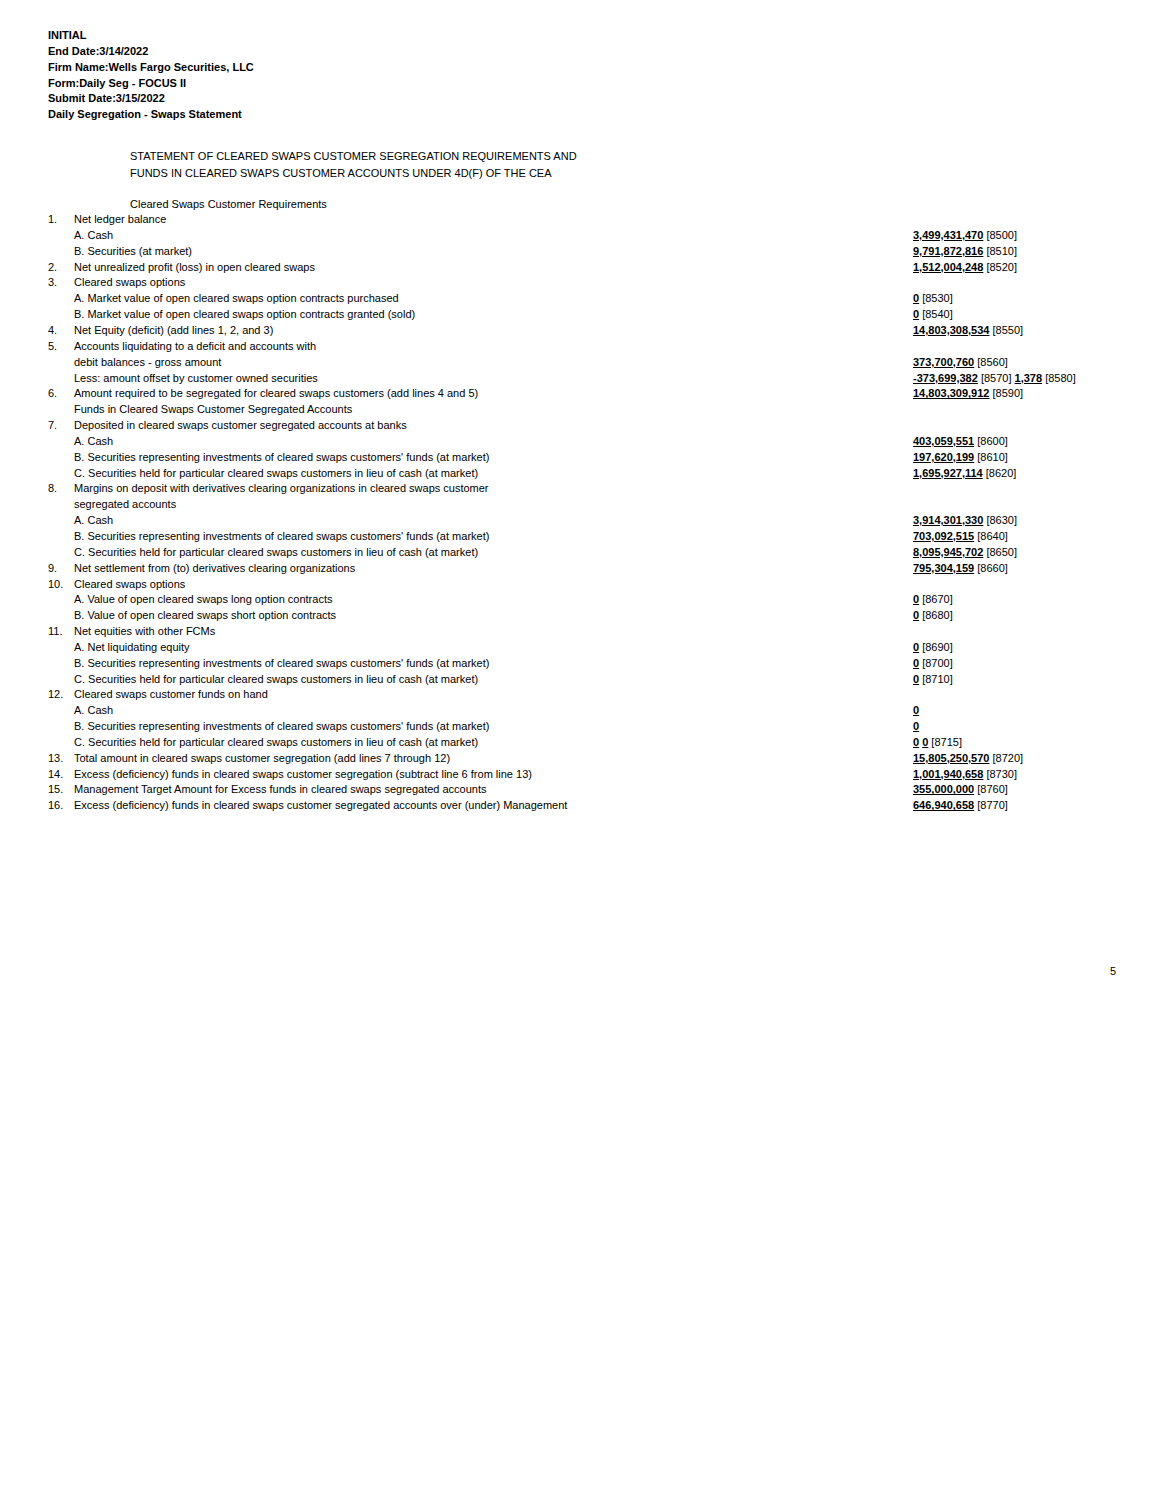INITIAL
End Date:3/14/2022
Firm Name:Wells Fargo Securities, LLC
Form:Daily Seg - FOCUS II
Submit Date:3/15/2022
Daily Segregation - Swaps Statement
STATEMENT OF CLEARED SWAPS CUSTOMER SEGREGATION REQUIREMENTS AND
FUNDS IN CLEARED SWAPS CUSTOMER ACCOUNTS UNDER 4D(F) OF THE CEA
Cleared Swaps Customer Requirements
| 1. | Net ledger balance | |
| | A. Cash | 3,499,431,470 [8500] |
| | B. Securities (at market) | 9,791,872,816 [8510] |
| 2. | Net unrealized profit (loss) in open cleared swaps | 1,512,004,248 [8520] |
| 3. | Cleared swaps options | |
| | A. Market value of open cleared swaps option contracts purchased | 0 [8530] |
| | B. Market value of open cleared swaps option contracts granted (sold) | 0 [8540] |
| 4. | Net Equity (deficit) (add lines 1, 2, and 3) | 14,803,308,534 [8550] |
| 5. | Accounts liquidating to a deficit and accounts with | |
| | debit balances - gross amount | 373,700,760 [8560] |
| | Less: amount offset by customer owned securities | -373,699,382 [8570] 1,378 [8580] |
| 6. | Amount required to be segregated for cleared swaps customers (add lines 4 and 5) | 14,803,309,912 [8590] |
| | Funds in Cleared Swaps Customer Segregated Accounts | |
| 7. | Deposited in cleared swaps customer segregated accounts at banks | |
| | A. Cash | 403,059,551 [8600] |
| | B. Securities representing investments of cleared swaps customers' funds (at market) | 197,620,199 [8610] |
| | C. Securities held for particular cleared swaps customers in lieu of cash (at market) | 1,695,927,114 [8620] |
| 8. | Margins on deposit with derivatives clearing organizations in cleared swaps customer | |
| | segregated accounts | |
| | A. Cash | 3,914,301,330 [8630] |
| | B. Securities representing investments of cleared swaps customers' funds (at market) | 703,092,515 [8640] |
| | C. Securities held for particular cleared swaps customers in lieu of cash (at market) | 8,095,945,702 [8650] |
| 9. | Net settlement from (to) derivatives clearing organizations | 795,304,159 [8660] |
| 10. | Cleared swaps options | |
| | A. Value of open cleared swaps long option contracts | 0 [8670] |
| | B. Value of open cleared swaps short option contracts | 0 [8680] |
| 11. | Net equities with other FCMs | |
| | A. Net liquidating equity | 0 [8690] |
| | B. Securities representing investments of cleared swaps customers' funds (at market) | 0 [8700] |
| | C. Securities held for particular cleared swaps customers in lieu of cash (at market) | 0 [8710] |
| 12. | Cleared swaps customer funds on hand | |
| | A. Cash | 0 |
| | B. Securities representing investments of cleared swaps customers' funds (at market) | 0 |
| | C. Securities held for particular cleared swaps customers in lieu of cash (at market) | 0 0 [8715] |
| 13. | Total amount in cleared swaps customer segregation (add lines 7 through 12) | 15,805,250,570 [8720] |
| 14. | Excess (deficiency) funds in cleared swaps customer segregation (subtract line 6 from line 13) | 1,001,940,658 [8730] |
| 15. | Management Target Amount for Excess funds in cleared swaps segregated accounts | 355,000,000 [8760] |
| 16. | Excess (deficiency) funds in cleared swaps customer segregated accounts over (under) Management | 646,940,658 [8770] |
5